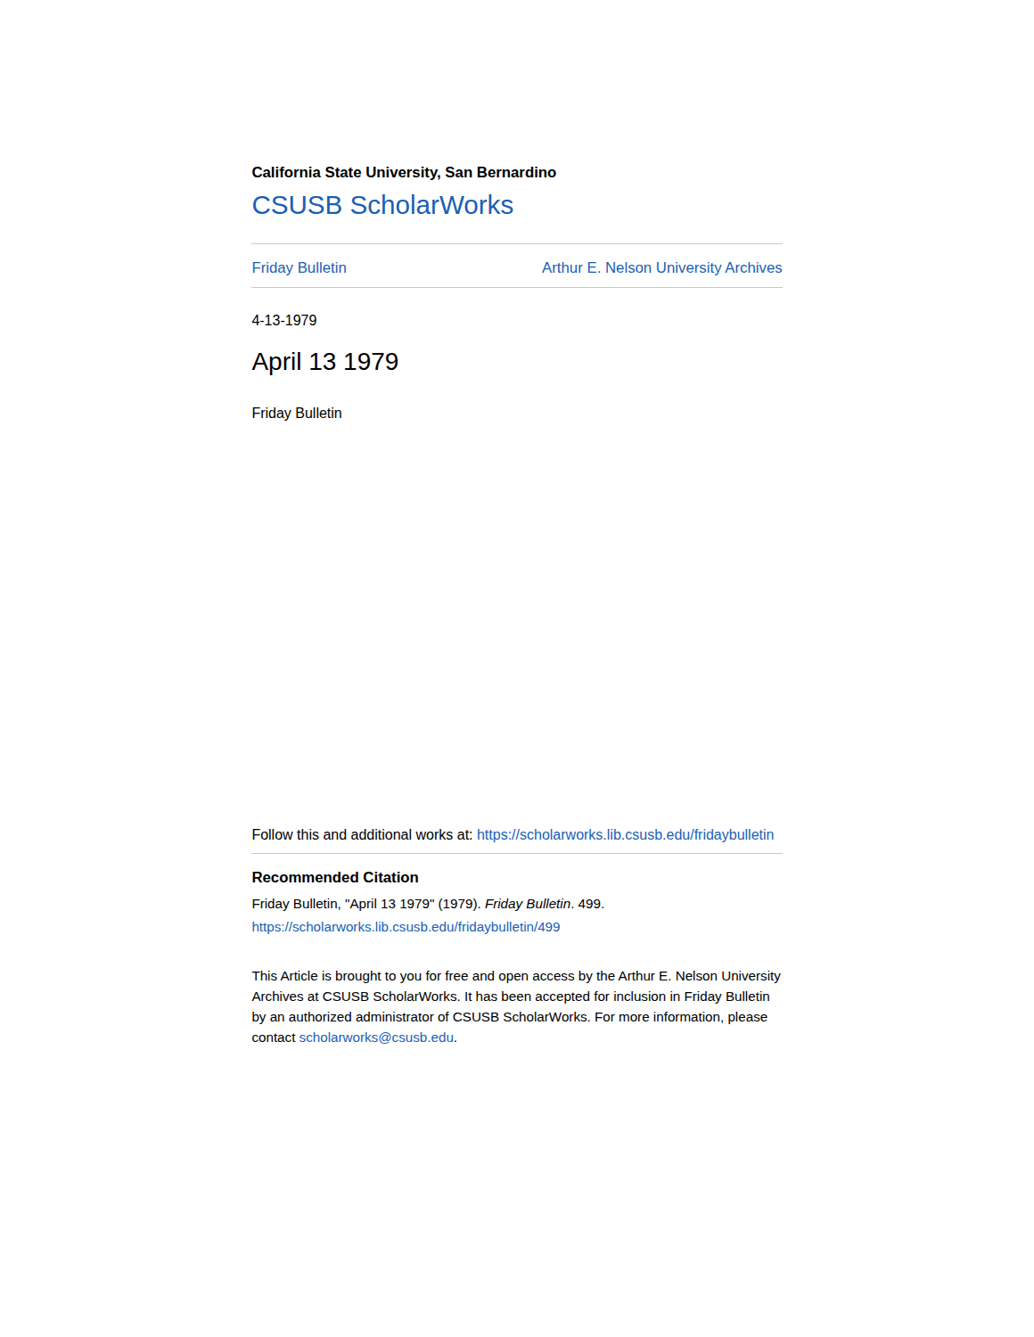California State University, San Bernardino
CSUSB ScholarWorks
Friday Bulletin Arthur E. Nelson University Archives
4-13-1979
April 13 1979
Friday Bulletin
Follow this and additional works at: https://scholarworks.lib.csusb.edu/fridaybulletin
Recommended Citation
Friday Bulletin, "April 13 1979" (1979). Friday Bulletin. 499.
https://scholarworks.lib.csusb.edu/fridaybulletin/499
This Article is brought to you for free and open access by the Arthur E. Nelson University Archives at CSUSB ScholarWorks. It has been accepted for inclusion in Friday Bulletin by an authorized administrator of CSUSB ScholarWorks. For more information, please contact scholarworks@csusb.edu.